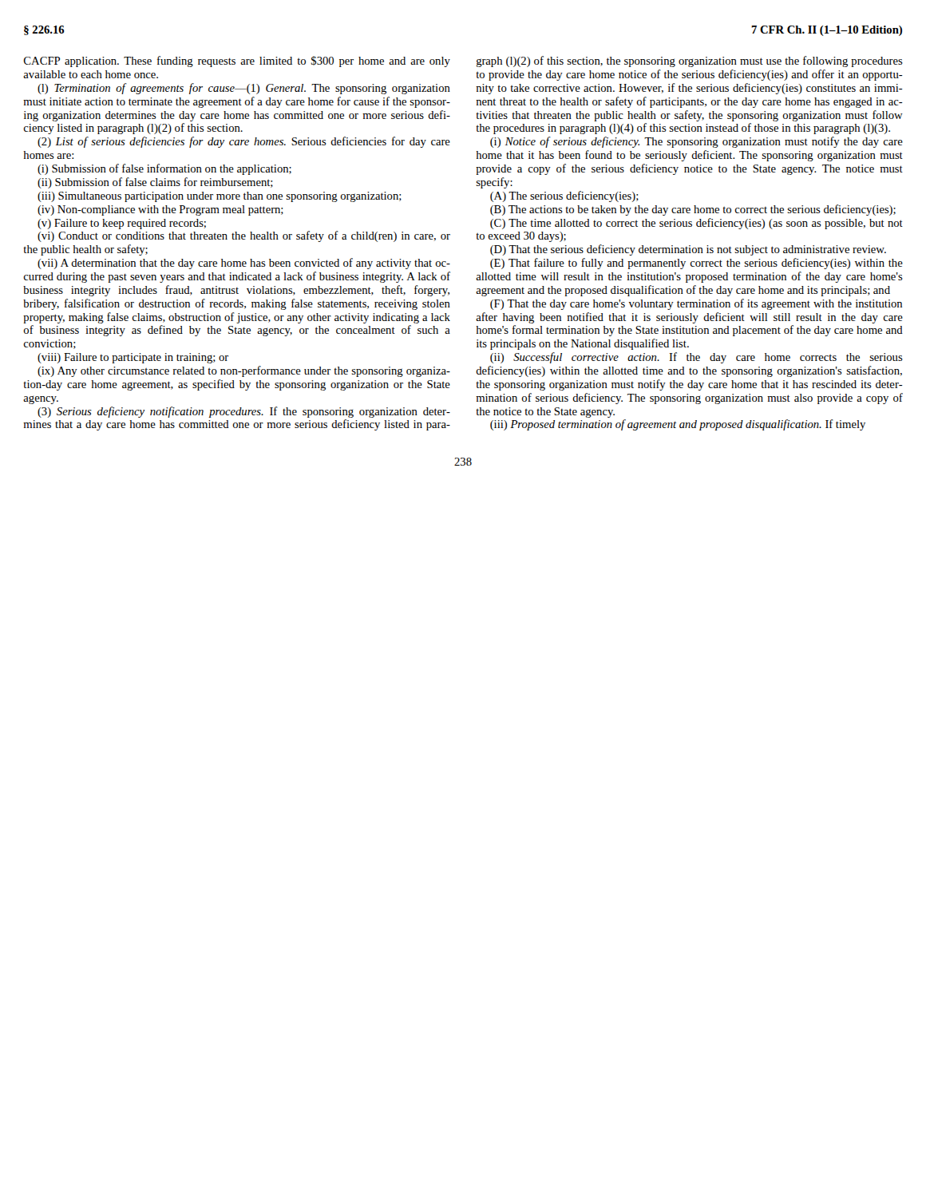§ 226.16 7 CFR Ch. II (1–1–10 Edition)
CACFP application. These funding requests are limited to $300 per home and are only available to each home once.
(l) Termination of agreements for cause—(1) General. The sponsoring organization must initiate action to terminate the agreement of a day care home for cause if the sponsoring organization determines the day care home has committed one or more serious deficiency listed in paragraph (l)(2) of this section.
(2) List of serious deficiencies for day care homes. Serious deficiencies for day care homes are:
(i) Submission of false information on the application;
(ii) Submission of false claims for reimbursement;
(iii) Simultaneous participation under more than one sponsoring organization;
(iv) Non-compliance with the Program meal pattern;
(v) Failure to keep required records;
(vi) Conduct or conditions that threaten the health or safety of a child(ren) in care, or the public health or safety;
(vii) A determination that the day care home has been convicted of any activity that occurred during the past seven years and that indicated a lack of business integrity. A lack of business integrity includes fraud, antitrust violations, embezzlement, theft, forgery, bribery, falsification or destruction of records, making false statements, receiving stolen property, making false claims, obstruction of justice, or any other activity indicating a lack of business integrity as defined by the State agency, or the concealment of such a conviction;
(viii) Failure to participate in training; or
(ix) Any other circumstance related to non-performance under the sponsoring organization-day care home agreement, as specified by the sponsoring organization or the State agency.
(3) Serious deficiency notification procedures. If the sponsoring organization determines that a day care home has committed one or more serious deficiency listed in paragraph (l)(2) of this section, the sponsoring organization must use the following procedures to provide the day care home notice of the serious deficiency(ies) and offer it an opportunity to take corrective action. However, if the serious deficiency(ies) constitutes an imminent threat to the health or safety of participants, or the day care home has engaged in activities that threaten the public health or safety, the sponsoring organization must follow the procedures in paragraph (l)(4) of this section instead of those in this paragraph (l)(3).
(i) Notice of serious deficiency. The sponsoring organization must notify the day care home that it has been found to be seriously deficient. The sponsoring organization must provide a copy of the serious deficiency notice to the State agency. The notice must specify:
(A) The serious deficiency(ies);
(B) The actions to be taken by the day care home to correct the serious deficiency(ies);
(C) The time allotted to correct the serious deficiency(ies) (as soon as possible, but not to exceed 30 days);
(D) That the serious deficiency determination is not subject to administrative review.
(E) That failure to fully and permanently correct the serious deficiency(ies) within the allotted time will result in the institution's proposed termination of the day care home's agreement and the proposed disqualification of the day care home and its principals; and
(F) That the day care home's voluntary termination of its agreement with the institution after having been notified that it is seriously deficient will still result in the day care home's formal termination by the State institution and placement of the day care home and its principals on the National disqualified list.
(ii) Successful corrective action. If the day care home corrects the serious deficiency(ies) within the allotted time and to the sponsoring organization's satisfaction, the sponsoring organization must notify the day care home that it has rescinded its determination of serious deficiency. The sponsoring organization must also provide a copy of the notice to the State agency.
(iii) Proposed termination of agreement and proposed disqualification. If timely
238